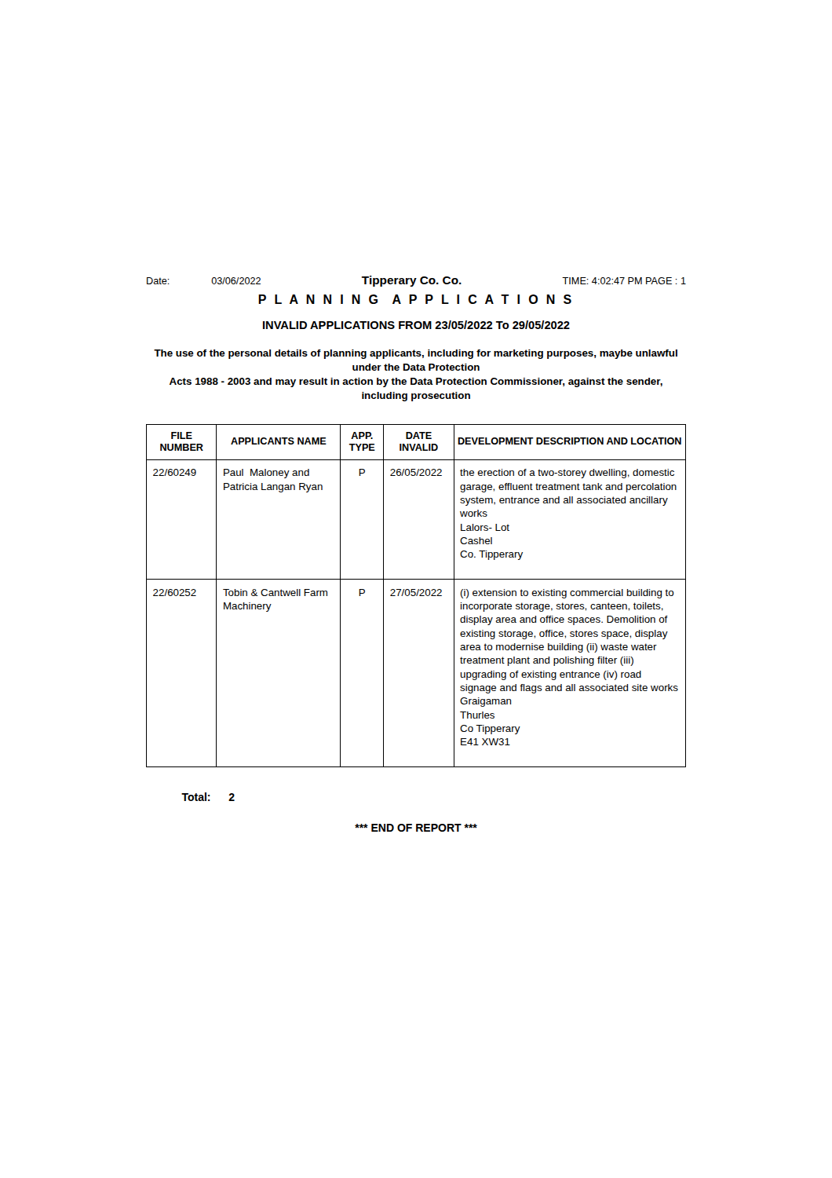Date: 03/06/2022
Tipperary Co. Co.
TIME: 4:02:47 PM PAGE : 1
P L A N N I N G A P P L I C A T I O N S
INVALID APPLICATIONS FROM 23/05/2022 To 29/05/2022
The use of the personal details of planning applicants, including for marketing purposes, maybe unlawful under the Data Protection
Acts 1988 - 2003 and may result in action by the Data Protection Commissioner, against the sender, including prosecution
| FILE NUMBER | APPLICANTS NAME | APP. TYPE | DATE INVALID | DEVELOPMENT DESCRIPTION AND LOCATION |
| --- | --- | --- | --- | --- |
| 22/60249 | Paul Maloney and Patricia Langan Ryan | P | 26/05/2022 | the erection of a two-storey dwelling, domestic garage, effluent treatment tank and percolation system, entrance and all associated ancillary works Lalors- Lot Cashel Co. Tipperary |
| 22/60252 | Tobin & Cantwell Farm Machinery | P | 27/05/2022 | (i) extension to existing commercial building to incorporate storage, stores, canteen, toilets, display area and office spaces. Demolition of existing storage, office, stores space, display area to modernise building (ii) waste water treatment plant and polishing filter (iii) upgrading of existing entrance (iv) road signage and flags and all associated site works Graigaman Thurles Co Tipperary E41 XW31 |
Total:2
*** END OF REPORT ***